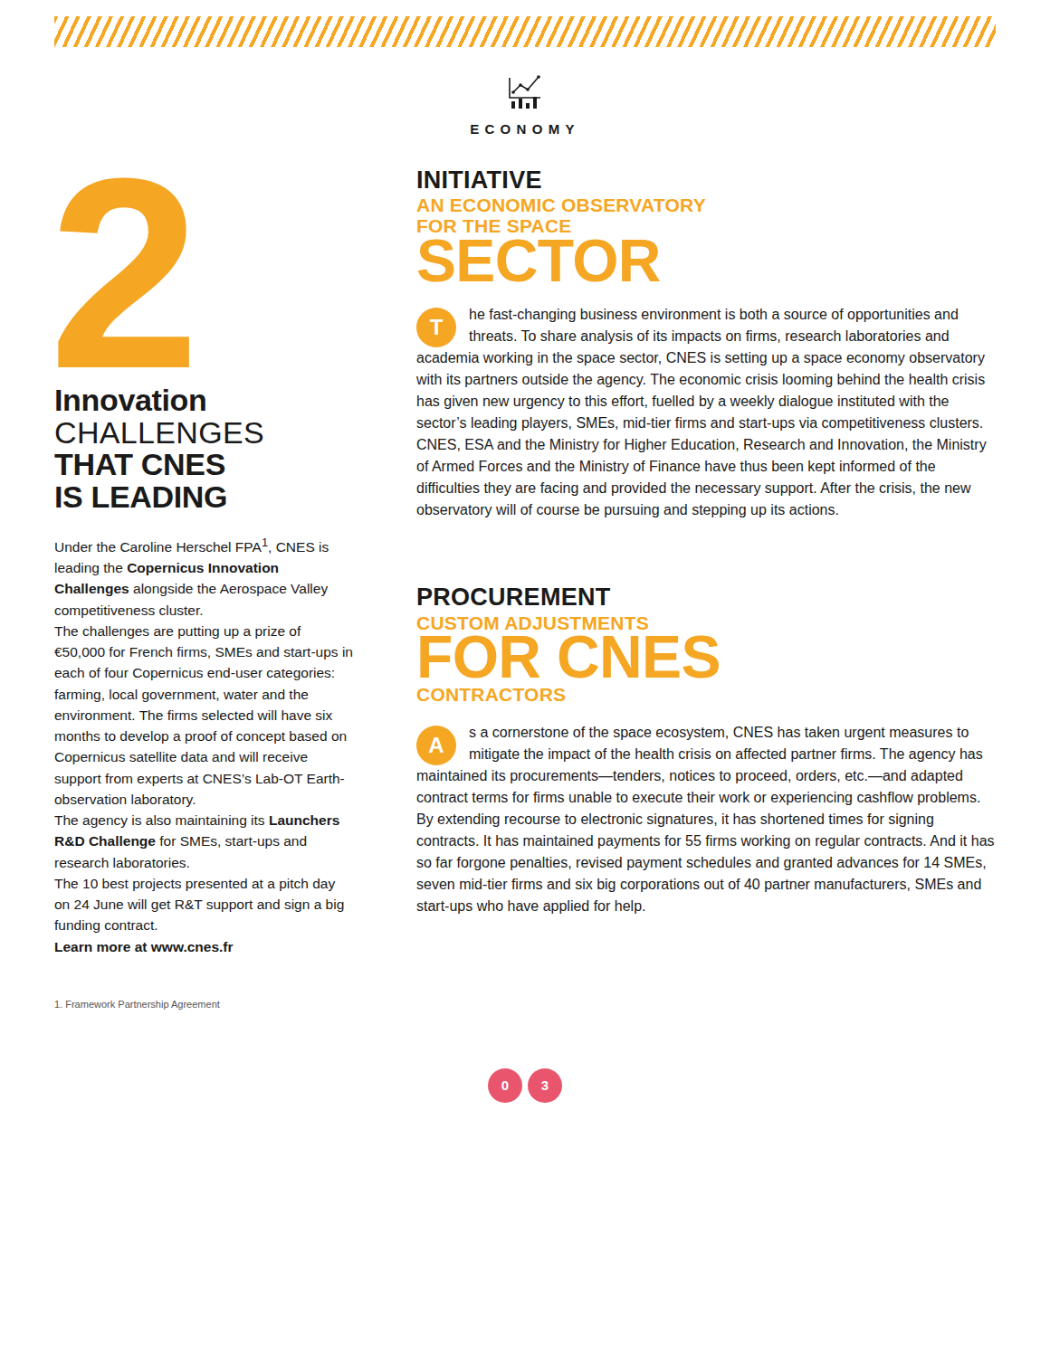Economy
2
Innovation CHALLENGES THAT CNES IS LEADING
Under the Caroline Herschel FPA1, CNES is leading the Copernicus Innovation Challenges alongside the Aerospace Valley competitiveness cluster.
The challenges are putting up a prize of €50,000 for French firms, SMEs and start-ups in each of four Copernicus end-user categories: farming, local government, water and the environment. The firms selected will have six months to develop a proof of concept based on Copernicus satellite data and will receive support from experts at CNES’s Lab-OT Earth-observation laboratory.
The agency is also maintaining its Launchers R&D Challenge for SMEs, start-ups and research laboratories.
The 10 best projects presented at a pitch day on 24 June will get R&T support and sign a big funding contract.
Learn more at www.cnes.fr
1. Framework Partnership Agreement
INITIATIVE
AN ECONOMIC OBSERVATORY
FOR THE SPACE
SECTOR
The fast-changing business environment is both a source of opportunities and threats. To share analysis of its impacts on firms, research laboratories and academia working in the space sector, CNES is setting up a space economy observatory with its partners outside the agency. The economic crisis looming behind the health crisis has given new urgency to this effort, fuelled by a weekly dialogue instituted with the sector’s leading players, SMEs, mid-tier firms and start-ups via competitiveness clusters. CNES, ESA and the Ministry for Higher Education, Research and Innovation, the Ministry of Armed Forces and the Ministry of Finance have thus been kept informed of the difficulties they are facing and provided the necessary support. After the crisis, the new observatory will of course be pursuing and stepping up its actions.
PROCUREMENT
CUSTOM ADJUSTMENTS
FOR CNES
CONTRACTORS
As a cornerstone of the space ecosystem, CNES has taken urgent measures to mitigate the impact of the health crisis on affected partner firms. The agency has maintained its procurements—tenders, notices to proceed, orders, etc.—and adapted contract terms for firms unable to execute their work or experiencing cashflow problems. By extending recourse to electronic signatures, it has shortened times for signing contracts. It has maintained payments for 55 firms working on regular contracts. And it has so far forgone penalties, revised payment schedules and granted advances for 14 SMEs, seven mid-tier firms and six big corporations out of 40 partner manufacturers, SMEs and start-ups who have applied for help.
03